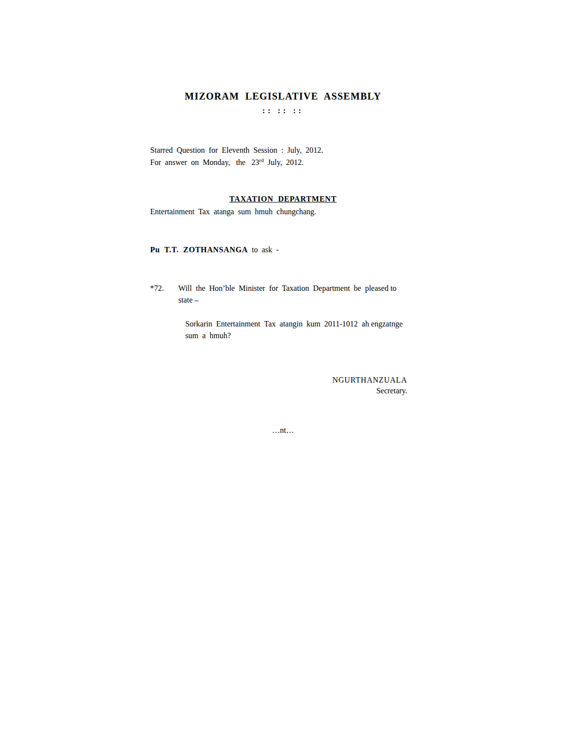MIZORAM LEGISLATIVE ASSEMBLY
:: :: ::
Starred Question for Eleventh Session : July, 2012.
For answer on Monday, the 23rd July, 2012.
TAXATION DEPARTMENT
Entertainment Tax atanga sum hmuh chungchang.
Pu T.T. ZOTHANSANGA to ask -
*72.
Will the Hon’ble Minister for Taxation Department be pleased to state –
Sorkarin Entertainment Tax atangin kum 2011-1012 ah engzatnge sum a hmuh?
NGURTHANZUALA
Secretary.
…nt…